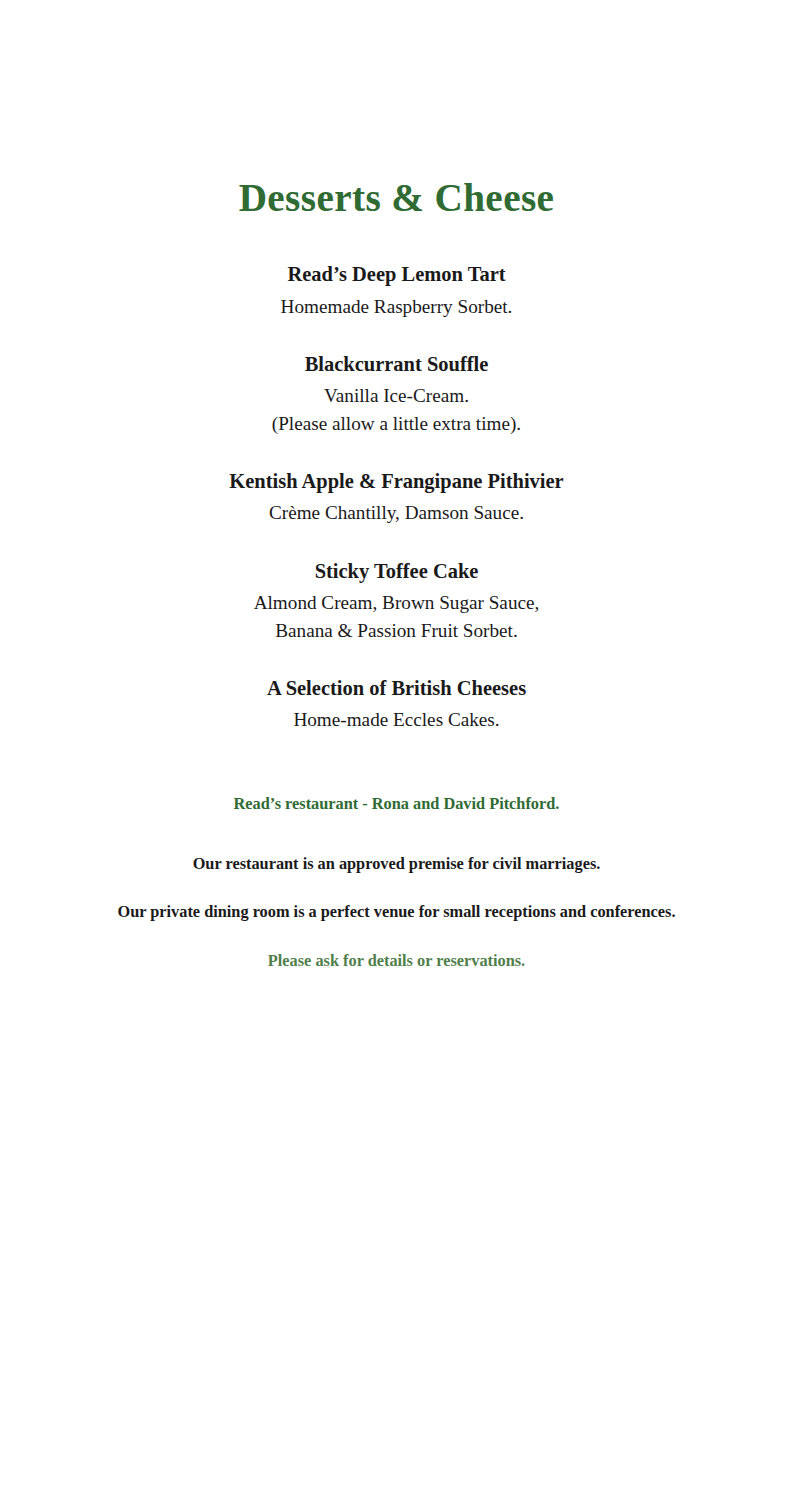Desserts & Cheese
Read’s Deep Lemon Tart Homemade Raspberry Sorbet.
Blackcurrant Souffle Vanilla Ice-Cream. (Please allow a little extra time).
Kentish Apple & Frangipane Pithivier Crème Chantilly, Damson Sauce.
Sticky Toffee Cake Almond Cream, Brown Sugar Sauce, Banana & Passion Fruit Sorbet.
A Selection of British Cheeses Home-made Eccles Cakes.
Read’s restaurant - Rona and David Pitchford.
Our restaurant is an approved premise for civil marriages.
Our private dining room is a perfect venue for small receptions and conferences.
Please ask for details or reservations.